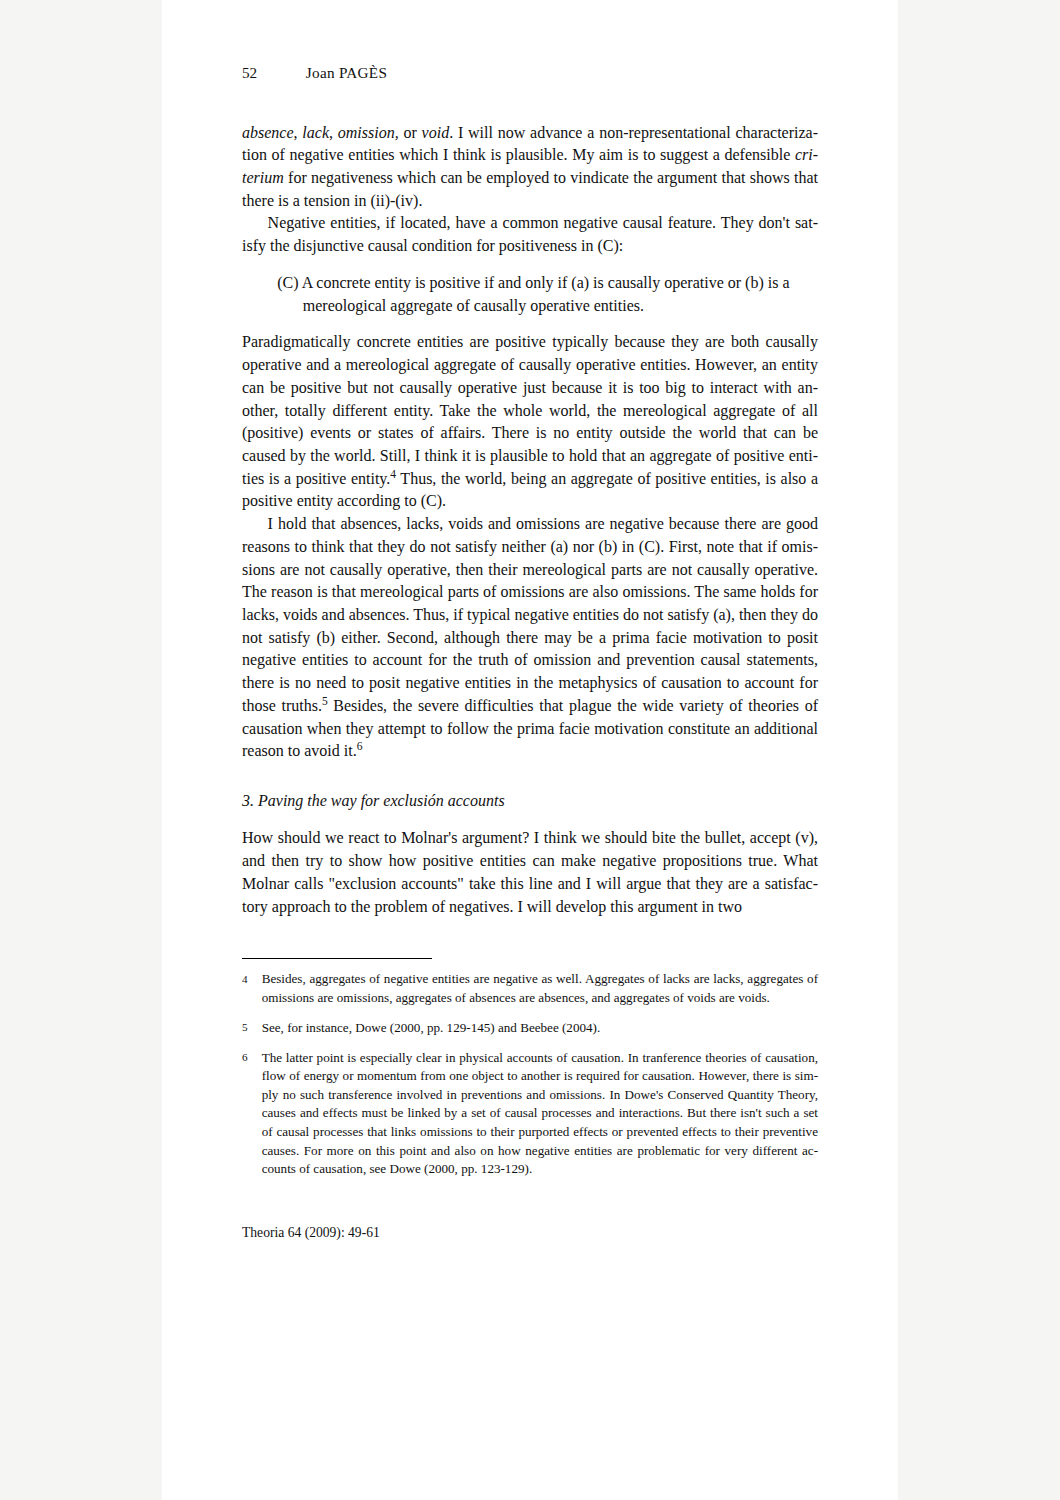52 Joan PAGÈS
absence, lack, omission, or void. I will now advance a non-representational characterization of negative entities which I think is plausible. My aim is to suggest a defensible criterium for negativeness which can be employed to vindicate the argument that shows that there is a tension in (ii)-(iv).
Negative entities, if located, have a common negative causal feature. They don't satisfy the disjunctive causal condition for positiveness in (C):
(C) A concrete entity is positive if and only if (a) is causally operative or (b) is a mereological aggregate of causally operative entities.
Paradigmatically concrete entities are positive typically because they are both causally operative and a mereological aggregate of causally operative entities. However, an entity can be positive but not causally operative just because it is too big to interact with another, totally different entity. Take the whole world, the mereological aggregate of all (positive) events or states of affairs. There is no entity outside the world that can be caused by the world. Still, I think it is plausible to hold that an aggregate of positive entities is a positive entity.4 Thus, the world, being an aggregate of positive entities, is also a positive entity according to (C).
I hold that absences, lacks, voids and omissions are negative because there are good reasons to think that they do not satisfy neither (a) nor (b) in (C). First, note that if omissions are not causally operative, then their mereological parts are not causally operative. The reason is that mereological parts of omissions are also omissions. The same holds for lacks, voids and absences. Thus, if typical negative entities do not satisfy (a), then they do not satisfy (b) either. Second, although there may be a prima facie motivation to posit negative entities to account for the truth of omission and prevention causal statements, there is no need to posit negative entities in the metaphysics of causation to account for those truths.5 Besides, the severe difficulties that plague the wide variety of theories of causation when they attempt to follow the prima facie motivation constitute an additional reason to avoid it.6
3. Paving the way for exclusión accounts
How should we react to Molnar's argument? I think we should bite the bullet, accept (v), and then try to show how positive entities can make negative propositions true. What Molnar calls "exclusion accounts" take this line and I will argue that they are a satisfactory approach to the problem of negatives. I will develop this argument in two
4 Besides, aggregates of negative entities are negative as well. Aggregates of lacks are lacks, aggregates of omissions are omissions, aggregates of absences are absences, and aggregates of voids are voids.
5 See, for instance, Dowe (2000, pp. 129-145) and Beebee (2004).
6 The latter point is especially clear in physical accounts of causation. In tranference theories of causation, flow of energy or momentum from one object to another is required for causation. However, there is simply no such transference involved in preventions and omissions. In Dowe's Conserved Quantity Theory, causes and effects must be linked by a set of causal processes and interactions. But there isn't such a set of causal processes that links omissions to their purported effects or prevented effects to their preventive causes. For more on this point and also on how negative entities are problematic for very different accounts of causation, see Dowe (2000, pp. 123-129).
Theoria 64 (2009): 49-61